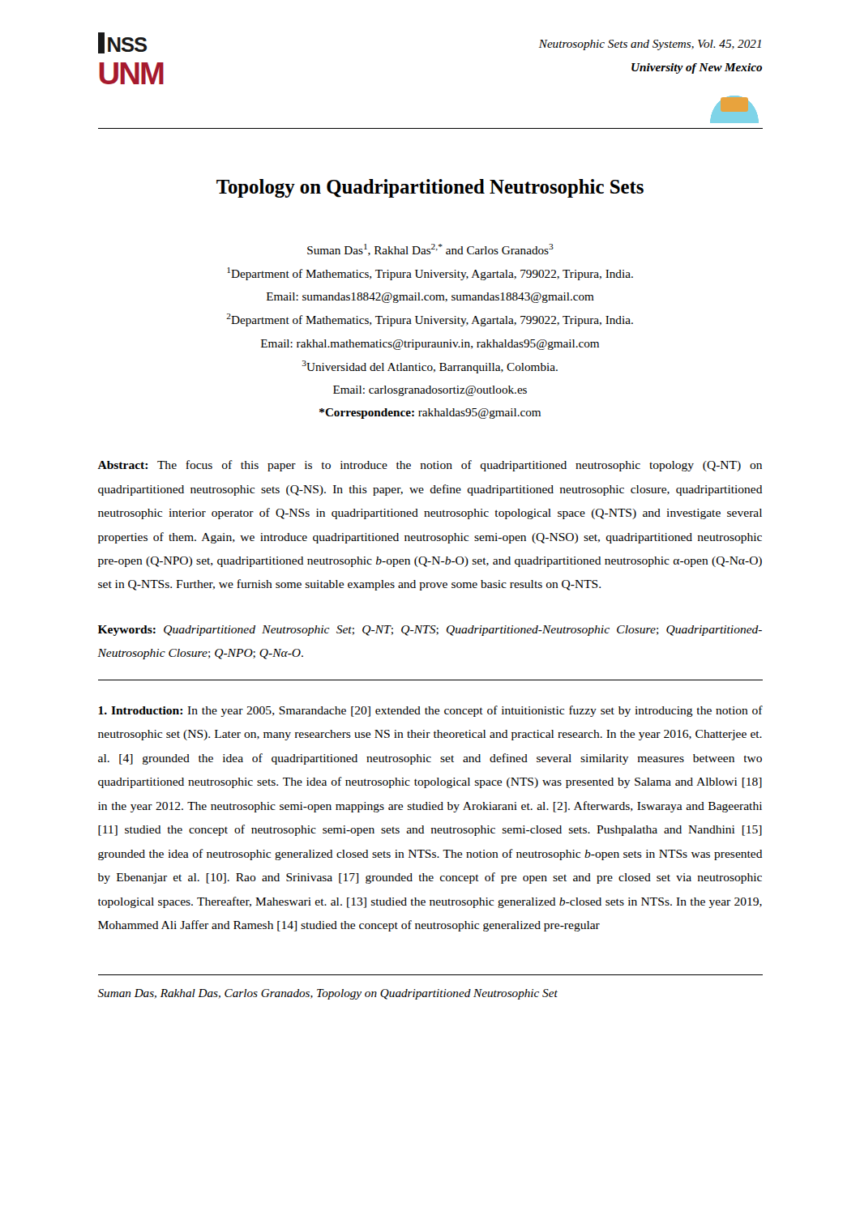NSS
UNM
Neutrosophic Sets and Systems, Vol. 45, 2021
University of New Mexico
Topology on Quadripartitioned Neutrosophic Sets
Suman Das1, Rakhal Das2,* and Carlos Granados3
1Department of Mathematics, Tripura University, Agartala, 799022, Tripura, India.
Email: sumandas18842@gmail.com, sumandas18843@gmail.com
2Department of Mathematics, Tripura University, Agartala, 799022, Tripura, India.
Email: rakhal.mathematics@tripurauniv.in, rakhaldas95@gmail.com
3Universidad del Atlantico, Barranquilla, Colombia.
Email: carlosgranadosortiz@outlook.es
*Correspondence: rakhaldas95@gmail.com
Abstract: The focus of this paper is to introduce the notion of quadripartitioned neutrosophic topology (Q-NT) on quadripartitioned neutrosophic sets (Q-NS). In this paper, we define quadripartitioned neutrosophic closure, quadripartitioned neutrosophic interior operator of Q-NSs in quadripartitioned neutrosophic topological space (Q-NTS) and investigate several properties of them. Again, we introduce quadripartitioned neutrosophic semi-open (Q-NSO) set, quadripartitioned neutrosophic pre-open (Q-NPO) set, quadripartitioned neutrosophic b-open (Q-N-b-O) set, and quadripartitioned neutrosophic α-open (Q-Nα-O) set in Q-NTSs. Further, we furnish some suitable examples and prove some basic results on Q-NTS.
Keywords: Quadripartitioned Neutrosophic Set; Q-NT; Q-NTS; Quadripartitioned-Neutrosophic Closure; Quadripartitioned-Neutrosophic Closure; Q-NPO; Q-Nα-O.
1. Introduction: In the year 2005, Smarandache [20] extended the concept of intuitionistic fuzzy set by introducing the notion of neutrosophic set (NS). Later on, many researchers use NS in their theoretical and practical research. In the year 2016, Chatterjee et. al. [4] grounded the idea of quadripartitioned neutrosophic set and defined several similarity measures between two quadripartitioned neutrosophic sets. The idea of neutrosophic topological space (NTS) was presented by Salama and Alblowi [18] in the year 2012. The neutrosophic semi-open mappings are studied by Arokiarani et. al. [2]. Afterwards, Iswaraya and Bageerathi [11] studied the concept of neutrosophic semi-open sets and neutrosophic semi-closed sets. Pushpalatha and Nandhini [15] grounded the idea of neutrosophic generalized closed sets in NTSs. The notion of neutrosophic b-open sets in NTSs was presented by Ebenanjar et al. [10]. Rao and Srinivasa [17] grounded the concept of pre open set and pre closed set via neutrosophic topological spaces. Thereafter, Maheswari et. al. [13] studied the neutrosophic generalized b-closed sets in NTSs. In the year 2019, Mohammed Ali Jaffer and Ramesh [14] studied the concept of neutrosophic generalized pre-regular
Suman Das, Rakhal Das, Carlos Granados, Topology on Quadripartitioned Neutrosophic Set